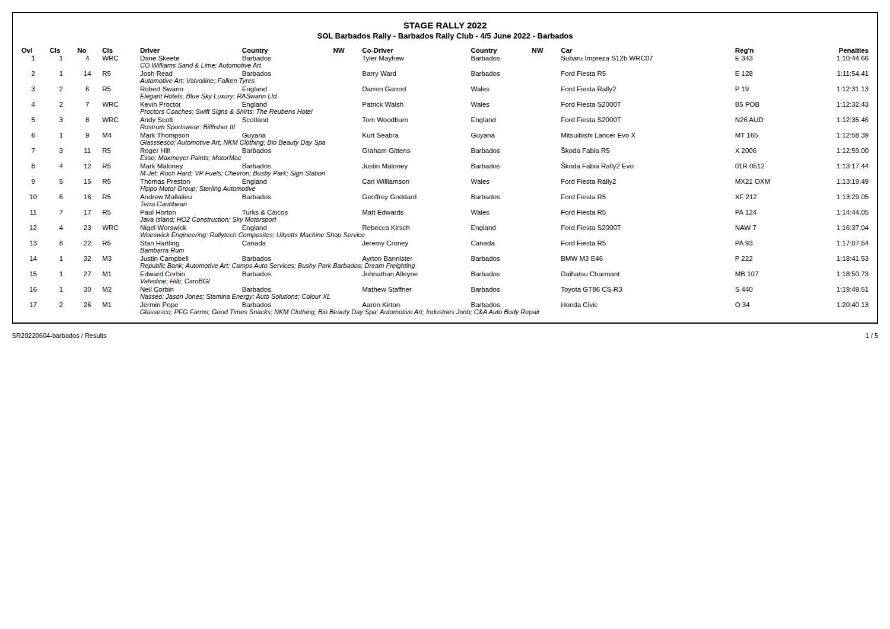STAGE RALLY 2022
SOL Barbados Rally - Barbados Rally Club - 4/5 June 2022 - Barbados
| Ovl | Cls | No | Cls | Driver | Country | NW | Co-Driver | Country | NW | Car | Reg'n | Penalties |
| --- | --- | --- | --- | --- | --- | --- | --- | --- | --- | --- | --- | --- |
| 1 | 1 | 4 | WRC | Dane Skeete | Barbados | | Tyler Mayhew | Barbados | | Subaru Impreza S12b WRC07 | E 343 | 1:10:44.66 |
| | CO Williams Sand & Lime; Automotive Art |
| 2 | 1 | 14 | R5 | Josh Read | Barbados | | Barry Ward | Barbados | | Ford Fiesta R5 | E 128 | 1:11:54.41 |
| | Automotive Art; Valvoiline; Falken Tyres |
| 3 | 2 | 6 | R5 | Robert Swann | England | | Darren Garrod | Wales | | Ford Fiesta Rally2 | P 19 | 1:12:31.13 |
| | Elegant Hotels, Blue Sky Luxury; RASwann Ltd |
| 4 | 2 | 7 | WRC | Kevin Proctor | England | | Patrick Walsh | Wales | | Ford Fiesta S2000T | B5 POB | 1:12:32.43 |
| | Proctors Coaches; Swift Signs & Shirts; The Reubens Hotel |
| 5 | 3 | 8 | WRC | Andy Scott | Scotland | | Tom Woodburn | England | | Ford Fiesta S2000T | N26 AUD | 1:12:35.46 |
| | Rostrum Sportswear; Billfisher III |
| 6 | 1 | 9 | M4 | Mark Thompson | Guyana | | Kurt Seabra | Guyana | | Mitsuibishi Lancer Evo X | MT 165 | 1:12:58.39 |
| | Glasssesco; Automotive Art; NKM Clothing; Bio Beauty Day Spa |
| 7 | 3 | 11 | R5 | Roger Hill | Barbados | | Graham Gittens | Barbados | | Škoda Fabia R5 | X 2006 | 1:12:59.00 |
| | Esso; Maxmeyer Paints; MotorMac |
| 8 | 4 | 12 | R5 | Mark Maloney | Barbados | | Justin Maloney | Barbados | | Škoda Fabia Rally2 Evo | 01R 0512 | 1:13:17.44 |
| | M-Jet; Roch Hard; VP Fuels; Chevron; Busby Park; Sign Station |
| 9 | 5 | 15 | R5 | Thomas Preston | England | | Carl Williamson | Wales | | Ford Fiesta Rally2 | MX21 OXM | 1:13:19.49 |
| | Hippo Motor Group; Sterling Automotive |
| 10 | 6 | 16 | R5 | Andrew Mallalieu | Barbados | | Geoffrey Goddard | Barbados | | Ford Fiesta R5 | XF 212 | 1:13:29.05 |
| | Terra Caribbean |
| 11 | 7 | 17 | R5 | Paul Horton | Turks & Caicos | | Matt Edwards | Wales | | Ford Fiesta R5 | PA 124 | 1:14:44.05 |
| | Java Island; HO2 Construction; Sky Motorsport |
| 12 | 4 | 23 | WRC | Nigel Worswick | England | | Rebecca Kirsch | England | | Ford Fiesta S2000T | NAW 7 | 1:16:37.04 |
| | Woeswick Engineering; Rallytech Composites; Ullyetts Machine Shop Service |
| 13 | 8 | 22 | R5 | Stan Hartling | Canada | | Jeremy Croney | Canada | | Ford Fiesta R5 | PA 93 | 1:17:07.54 |
| | Bambarra Rum |
| 14 | 1 | 32 | M3 | Justin Campbell | Barbados | | Ayrton Bannister | Barbados | | BMW M3 E46 | P 222 | 1:18:41.53 |
| | Republic Bank; Automotive Art; Camps Auto Services; Bushy Park Barbados; Dream Freighting |
| 15 | 1 | 27 | M1 | Edward Corbin | Barbados | | Johnathan Alleyne | Barbados | | Daihatsu Charmant | MB 107 | 1:18:50.73 |
| | Valvoline; Hilti; CaroBGI |
| 16 | 1 | 30 | M2 | Neil Corbin | Barbados | | Mathew Staffner | Barbados | | Toyota GT86 CS-R3 | S 440 | 1:19:49.51 |
| | Nasseo; Jason Jones; Stamina Energy; Auto Solutions; Colour XL |
| 17 | 2 | 26 | M1 | Jermin Pope | Barbados | | Aaron Kirton | Barbados | | Honda Civic | O 34 | 1:20:40.13 |
| | Glassesco; PEG Farms; Good Times Snacks; NKM Clothing; Bio Beauty Day Spa; Automotive Art; Industries Jonb; C&A Auto Body Repair |
SR20220604-barbados / Results 1 / 5